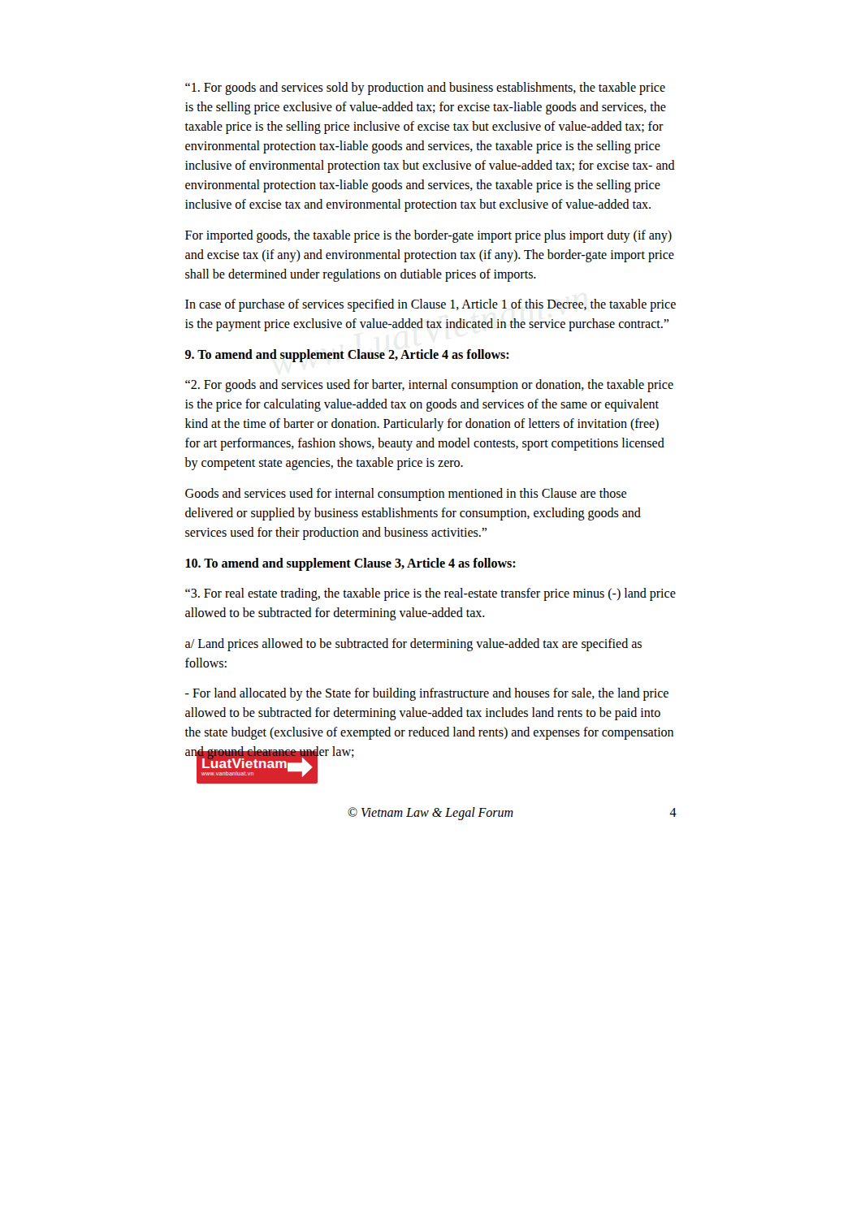www.LuatVietnam.vn
“1. For goods and services sold by production and business establishments, the taxable price is the selling price exclusive of value-added tax; for excise tax-liable goods and services, the taxable price is the selling price inclusive of excise tax but exclusive of value-added tax; for environmental protection tax-liable goods and services, the taxable price is the selling price inclusive of environmental protection tax but exclusive of value-added tax; for excise tax- and environmental protection tax-liable goods and services, the taxable price is the selling price inclusive of excise tax and environmental protection tax but exclusive of value-added tax.
For imported goods, the taxable price is the border-gate import price plus import duty (if any) and excise tax (if any) and environmental protection tax (if any). The border-gate import price shall be determined under regulations on dutiable prices of imports.
In case of purchase of services specified in Clause 1, Article 1 of this Decree, the taxable price is the payment price exclusive of value-added tax indicated in the service purchase contract.”
9. To amend and supplement Clause 2, Article 4 as follows:
“2. For goods and services used for barter, internal consumption or donation, the taxable price is the price for calculating value-added tax on goods and services of the same or equivalent kind at the time of barter or donation. Particularly for donation of letters of invitation (free) for art performances, fashion shows, beauty and model contests, sport competitions licensed by competent state agencies, the taxable price is zero.
Goods and services used for internal consumption mentioned in this Clause are those delivered or supplied by business establishments for consumption, excluding goods and services used for their production and business activities.”
10. To amend and supplement Clause 3, Article 4 as follows:
“3. For real estate trading, the taxable price is the real-estate transfer price minus (-) land price allowed to be subtracted for determining value-added tax.
a/ Land prices allowed to be subtracted for determining value-added tax are specified as follows:
- For land allocated by the State for building infrastructure and houses for sale, the land price allowed to be subtracted for determining value-added tax includes land rents to be paid into the state budget (exclusive of exempted or reduced land rents) and expenses for compensation and ground clearance under law;
LuatVietnam
www.vanbanluat.vn
© Vietnam Law & Legal Forum 4